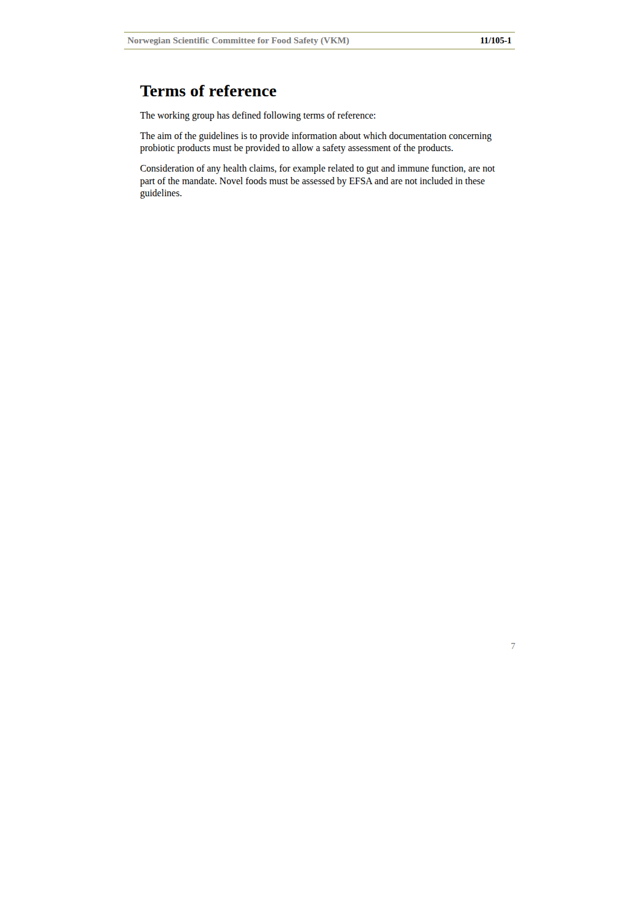Norwegian Scientific Committee for Food Safety (VKM) 11/105-1
Terms of reference
The working group has defined following terms of reference:
The aim of the guidelines is to provide information about which documentation concerning probiotic products must be provided to allow a safety assessment of the products.
Consideration of any health claims, for example related to gut and immune function, are not part of the mandate. Novel foods must be assessed by EFSA and are not included in these guidelines.
7